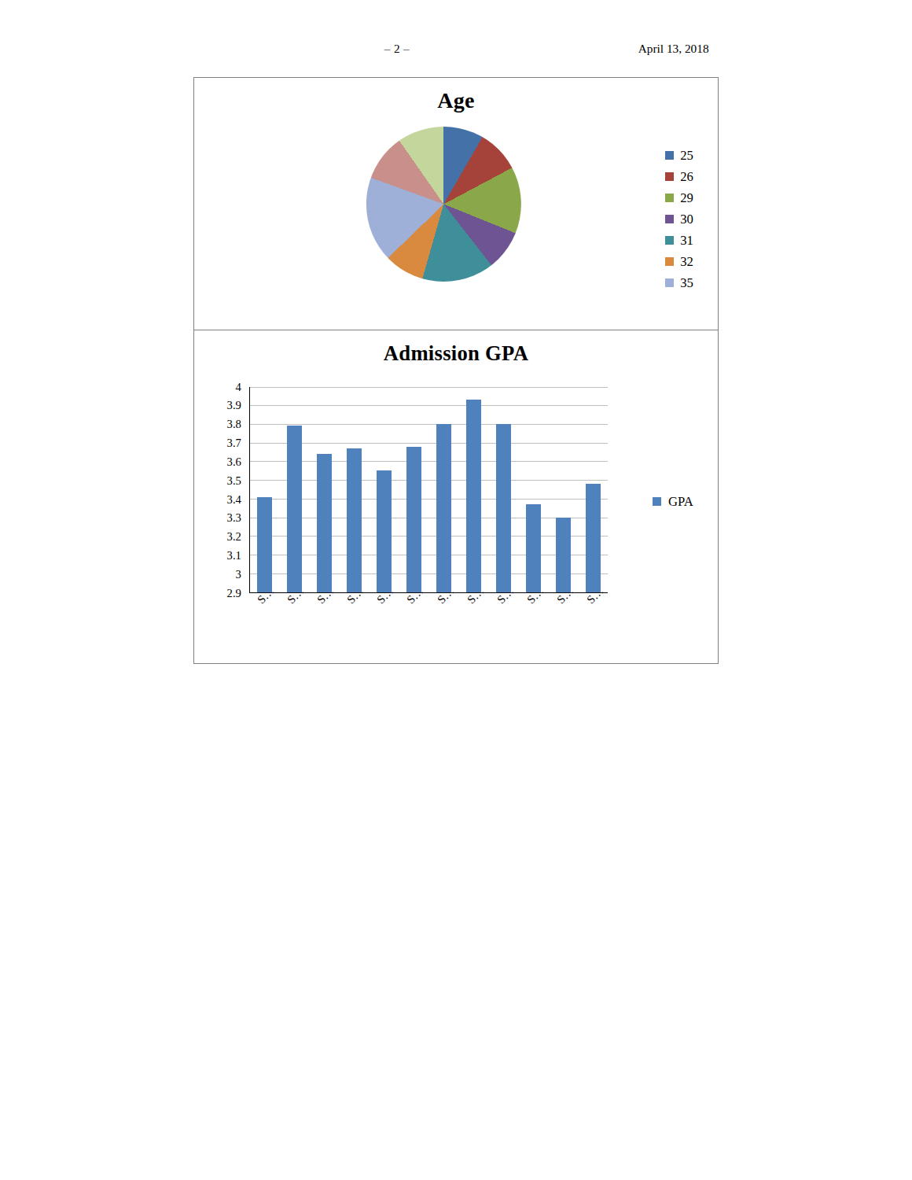– 2 –
April 13, 2018
Age
25
26
29
30
31
32
35
Admission GPA
4 3.9 3.8 3.7 3.6 3.5 3.4 3.3 3.2 3.1 3 2.9
S… S… S… S… S… S… S… S… S… S… S… S…
GPA